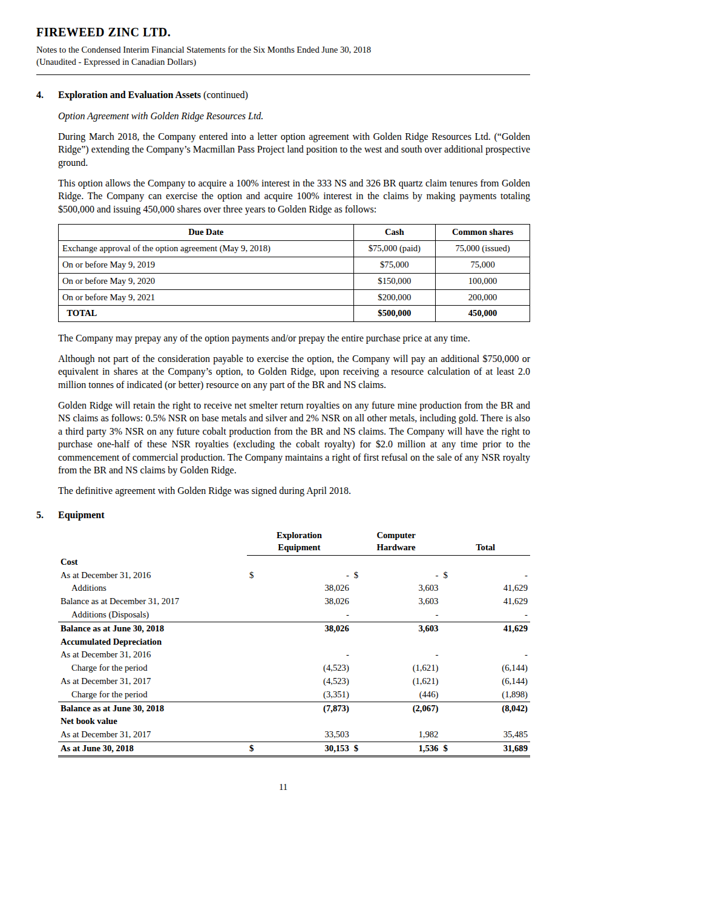FIREWEED ZINC LTD.
Notes to the Condensed Interim Financial Statements for the Six Months Ended June 30, 2018
(Unaudited - Expressed in Canadian Dollars)
4. Exploration and Evaluation Assets (continued)
Option Agreement with Golden Ridge Resources Ltd.
During March 2018, the Company entered into a letter option agreement with Golden Ridge Resources Ltd. (“Golden Ridge”) extending the Company’s Macmillan Pass Project land position to the west and south over additional prospective ground.
This option allows the Company to acquire a 100% interest in the 333 NS and 326 BR quartz claim tenures from Golden Ridge. The Company can exercise the option and acquire 100% interest in the claims by making payments totaling $500,000 and issuing 450,000 shares over three years to Golden Ridge as follows:
| Due Date | Cash | Common shares |
| --- | --- | --- |
| Exchange approval of the option agreement (May 9, 2018) | $75,000 (paid) | 75,000 (issued) |
| On or before May 9, 2019 | $75,000 | 75,000 |
| On or before May 9, 2020 | $150,000 | 100,000 |
| On or before May 9, 2021 | $200,000 | 200,000 |
| TOTAL | $500,000 | 450,000 |
The Company may prepay any of the option payments and/or prepay the entire purchase price at any time.
Although not part of the consideration payable to exercise the option, the Company will pay an additional $750,000 or equivalent in shares at the Company’s option, to Golden Ridge, upon receiving a resource calculation of at least 2.0 million tonnes of indicated (or better) resource on any part of the BR and NS claims.
Golden Ridge will retain the right to receive net smelter return royalties on any future mine production from the BR and NS claims as follows: 0.5% NSR on base metals and silver and 2% NSR on all other metals, including gold. There is also a third party 3% NSR on any future cobalt production from the BR and NS claims. The Company will have the right to purchase one-half of these NSR royalties (excluding the cobalt royalty) for $2.0 million at any time prior to the commencement of commercial production. The Company maintains a right of first refusal on the sale of any NSR royalty from the BR and NS claims by Golden Ridge.
The definitive agreement with Golden Ridge was signed during April 2018.
5. Equipment
| | Exploration Equipment | Computer Hardware | Total |
| --- | --- | --- | --- |
| Cost |
| As at December 31, 2016 | $ | - | $ | - | $ | - |
| Additions | | 38,026 | | 3,603 | | 41,629 |
| Balance as at December 31, 2017 | | 38,026 | | 3,603 | | 41,629 |
| Additions (Disposals) | | - | | - | | - |
| Balance as at June 30, 2018 | | 38,026 | | 3,603 | | 41,629 |
| Accumulated Depreciation |
| As at December 31, 2016 | | - | | - | | - |
| Charge for the period | | (4,523) | | (1,621) | | (6,144) |
| As at December 31, 2017 | | (4,523) | | (1,621) | | (6,144) |
| Charge for the period | | (3,351) | | (446) | | (1,898) |
| Balance as at June 30, 2018 | | (7,873) | | (2,067) | | (8,042) |
| Net book value |
| As at December 31, 2017 | | 33,503 | | 1,982 | | 35,485 |
| As at June 30, 2018 | $ | 30,153 | $ | 1,536 | $ | 31,689 |
11